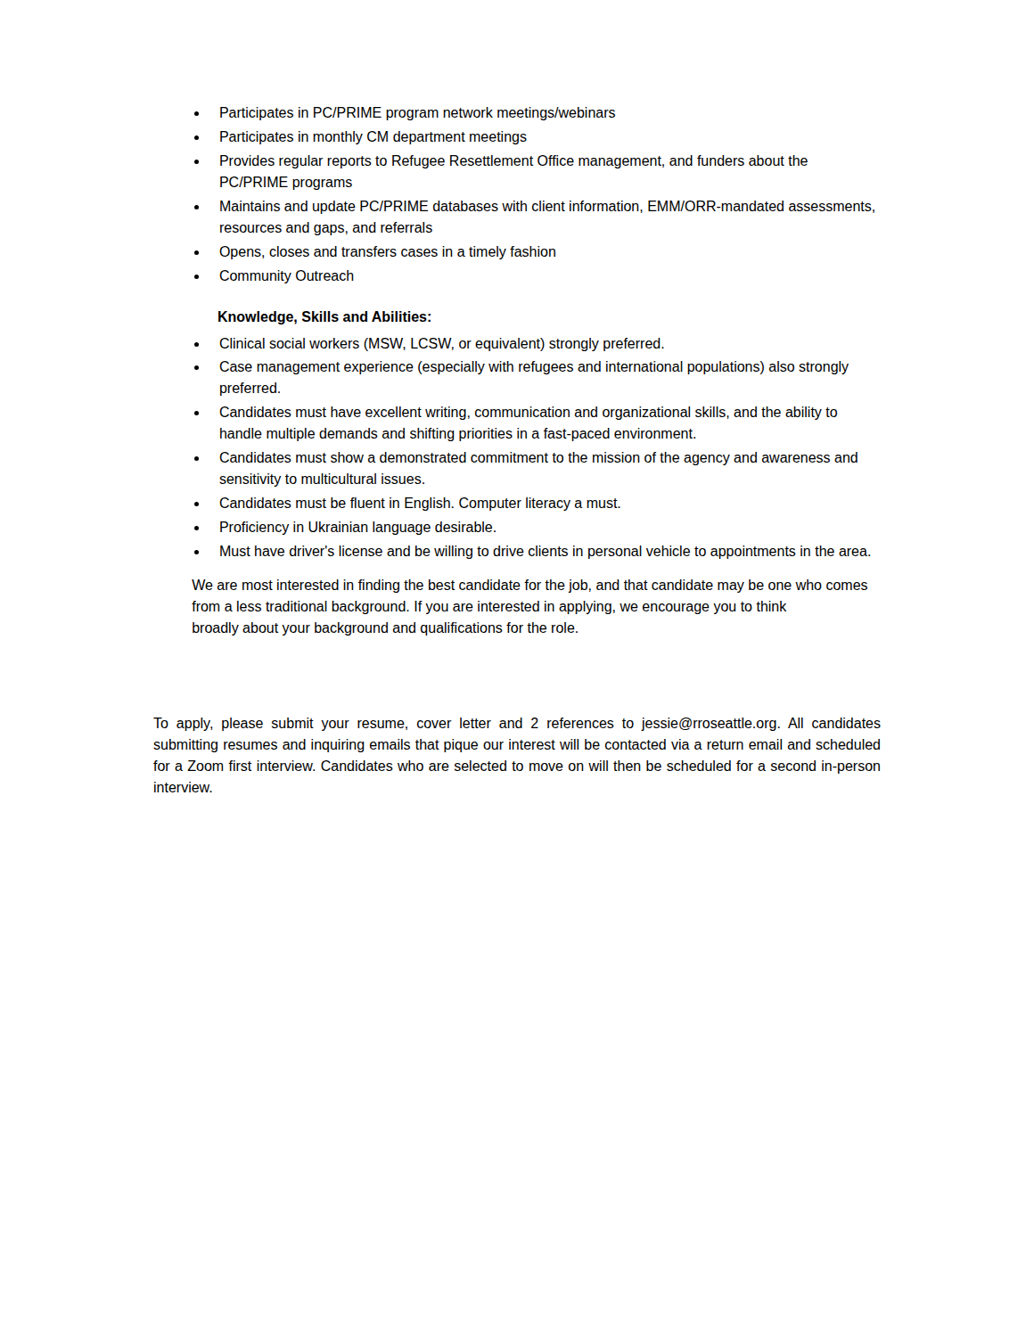Participates in PC/PRIME program network meetings/webinars
Participates in monthly CM department meetings
Provides regular reports to Refugee Resettlement Office management, and funders about the PC/PRIME programs
Maintains and update PC/PRIME databases with client information, EMM/ORR-mandated assessments, resources and gaps, and referrals
Opens, closes and transfers cases in a timely fashion
Community Outreach
Knowledge, Skills and Abilities:
Clinical social workers (MSW, LCSW, or equivalent) strongly preferred.
Case management experience (especially with refugees and international populations) also strongly preferred.
Candidates must have excellent writing, communication and organizational skills, and the ability to handle multiple demands and shifting priorities in a fast-paced environment.
Candidates must show a demonstrated commitment to the mission of the agency and awareness and sensitivity to multicultural issues.
Candidates must be fluent in English. Computer literacy a must.
Proficiency in Ukrainian language desirable.
Must have driver's license and be willing to drive clients in personal vehicle to appointments in the area.
We are most interested in finding the best candidate for the job, and that candidate may be one who comes from a less traditional background. If you are interested in applying, we encourage you to think
broadly about your background and qualifications for the role.
To apply, please submit your resume, cover letter and 2 references to jessie@rroseattle.org. All candidates submitting resumes and inquiring emails that pique our interest will be contacted via a return email and scheduled for a Zoom first interview. Candidates who are selected to move on will then be scheduled for a second in-person interview.